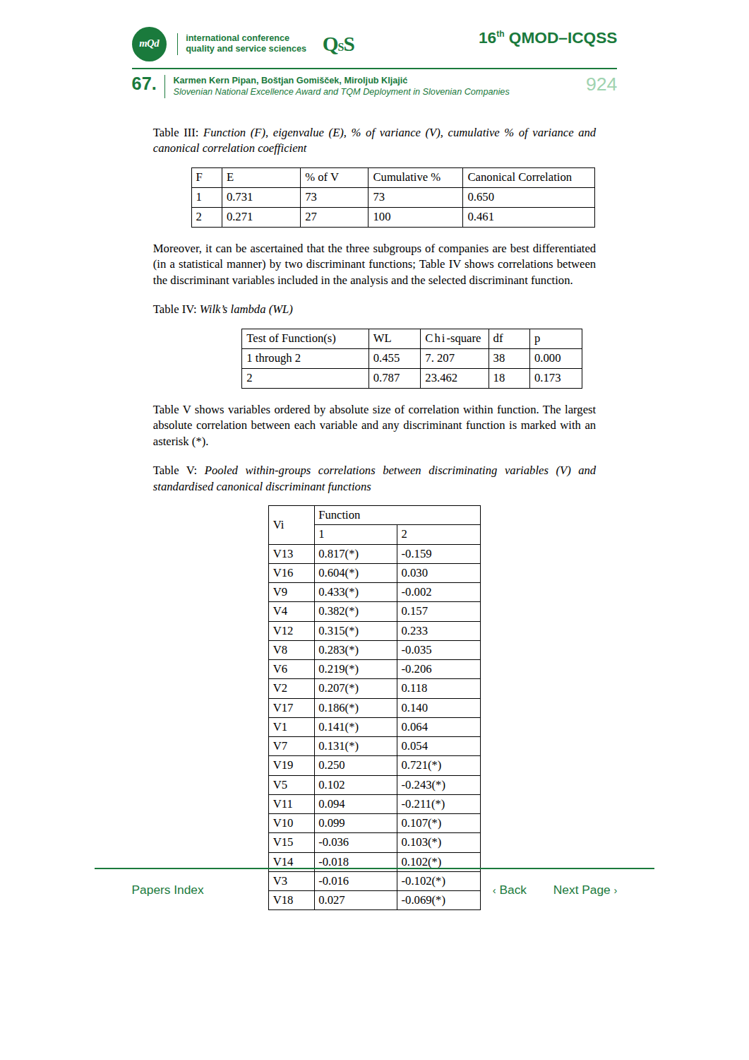mQd
international conference
quality and service sciences
QSS
16th QMOD–ICQSS
67.
Karmen Kern Pipan, Boštjan Gomišček, Miroljub Kljajić
Slovenian National Excellence Award and TQM Deployment in Slovenian Companies
924
Table III: Function (F), eigenvalue (E), % of variance (V), cumulative % of variance and canonical correlation coefficient
| F | E | % of V | Cumulative % | Canonical Correlation |
| 1 | 0.731 | 73 | 73 | 0.650 |
| 2 | 0.271 | 27 | 100 | 0.461 |
Moreover, it can be ascertained that the three subgroups of companies are best differentiated (in a statistical manner) by two discriminant functions; Table IV shows correlations between the discriminant variables included in the analysis and the selected discriminant function.
Table IV: Wilk’s lambda (WL)
| Test of Function(s) | WL | Chi -square | df | p |
| 1 through 2 | 0.455 | 7. 207 | 38 | 0.000 |
| 2 | 0.787 | 23.462 | 18 | 0.173 |
Table V shows variables ordered by absolute size of correlation within function. The largest absolute correlation between each variable and any discriminant function is marked with an asterisk (*).
Table V: Pooled within-groups correlations between discriminating variables (V) and standardised canonical discriminant functions
| Vi | Function |
| 1 | 2 |
| V13 | 0.817(*) | -0.159 |
| V16 | 0.604(*) | 0.030 |
| V9 | 0.433(*) | -0.002 |
| V4 | 0.382(*) | 0.157 |
| V12 | 0.315(*) | 0.233 |
| V8 | 0.283(*) | -0.035 |
| V6 | 0.219(*) | -0.206 |
| V2 | 0.207(*) | 0.118 |
| V17 | 0.186(*) | 0.140 |
| V1 | 0.141(*) | 0.064 |
| V7 | 0.131(*) | 0.054 |
| V19 | 0.250 | 0.721(*) |
| V5 | 0.102 | -0.243(*) |
| V11 | 0.094 | -0.211(*) |
| V10 | 0.099 | 0.107(*) |
| V15 | -0.036 | 0.103(*) |
| V14 | -0.018 | 0.102(*) |
| V3 | -0.016 | -0.102(*) |
| V18 | 0.027 | -0.069(*) |
Papers Index
‹ Back Next Page ›